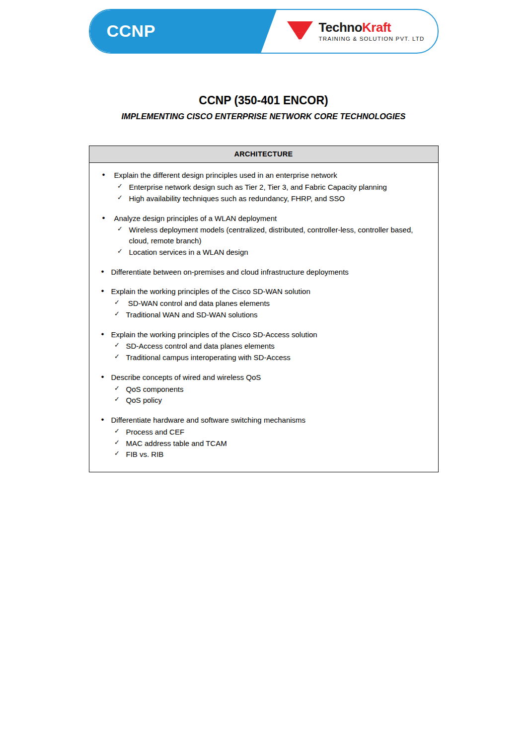CCNP
tts
TechnoKraft
TRAINING & SOLUTION PVT. LTD
CCNP (350-401 ENCOR)
IMPLEMENTING CISCO ENTERPRISE NETWORK CORE TECHNOLOGIES
| ARCHITECTURE |
| --- |
| Explain the different design principles used in an enterprise network Enterprise network design such as Tier 2, Tier 3, and Fabric Capacity planning High availability techniques such as redundancy, FHRP, and SSO Analyze design principles of a WLAN deployment Wireless deployment models (centralized, distributed, controller-less, controller based, cloud, remote branch) Location services in a WLAN design Differentiate between on-premises and cloud infrastructure deployments Explain the working principles of the Cisco SD-WAN solution SD-WAN control and data planes elements Traditional WAN and SD-WAN solutions Explain the working principles of the Cisco SD-Access solution SD-Access control and data planes elements Traditional campus interoperating with SD-Access Describe concepts of wired and wireless QoS QoS components QoS policy Differentiate hardware and software switching mechanisms Process and CEF MAC address table and TCAM FIB vs. RIB |